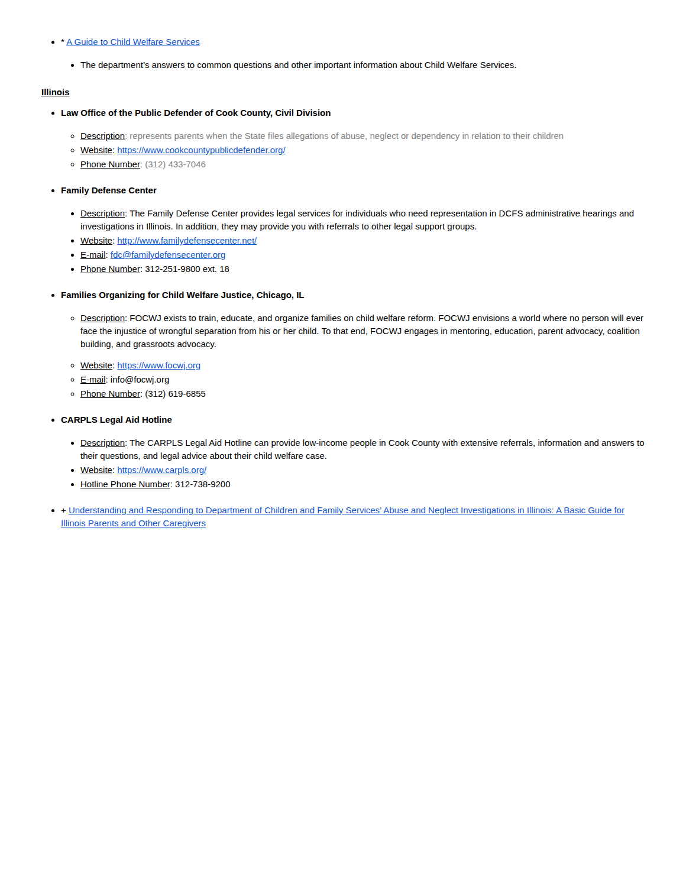* A Guide to Child Welfare Services
The department’s answers to common questions and other important information about Child Welfare Services.
Illinois
Law Office of the Public Defender of Cook County, Civil Division
Description: represents parents when the State files allegations of abuse, neglect or dependency in relation to their children
Website: https://www.cookcountypublicdefender.org/
Phone Number: (312) 433-7046
Family Defense Center
Description: The Family Defense Center provides legal services for individuals who need representation in DCFS administrative hearings and investigations in Illinois. In addition, they may provide you with referrals to other legal support groups.
Website: http://www.familydefensecenter.net/
E-mail: fdc@familydefensecenter.org
Phone Number: 312-251-9800 ext. 18
Families Organizing for Child Welfare Justice, Chicago, IL
Description: FOCWJ exists to train, educate, and organize families on child welfare reform. FOCWJ envisions a world where no person will ever face the injustice of wrongful separation from his or her child. To that end, FOCWJ engages in mentoring, education, parent advocacy, coalition building, and grassroots advocacy.
Website: https://www.focwj.org
E-mail: info@focwj.org
Phone Number: (312) 619-6855
CARPLS Legal Aid Hotline
Description: The CARPLS Legal Aid Hotline can provide low-income people in Cook County with extensive referrals, information and answers to their questions, and legal advice about their child welfare case.
Website: https://www.carpls.org/
Hotline Phone Number: 312-738-9200
+ Understanding and Responding to Department of Children and Family Services’ Abuse and Neglect Investigations in Illinois: A Basic Guide for Illinois Parents and Other Caregivers